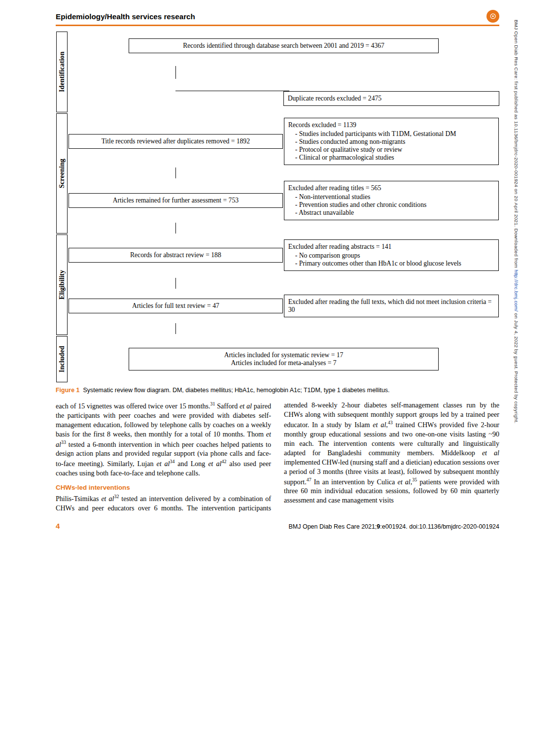BMJ Open Diab Res Care: first published as 10.1136/bmjdrc-2020-001924 on 20 April 2021. Downloaded from http://drc.bmj.com/ on July 4, 2022 by guest. Protected by copyright.
Epidemiology/Health services research
☉
| Identification | Records identified through database search between 2001 and 2019 = 4367 |
| | Duplicate records excluded = 2475 |
| Screening | Title records reviewed after duplicates removed = 1892 | Records excluded = 1139 Studies included participants with T1DM, Gestational DM Studies conducted among non-migrants Protocol or qualitative study or review Clinical or pharmacological studies |
| Articles remained for further assessment = 753 | Excluded after reading titles = 565 Non-interventional studies Prevention studies and other chronic conditions Abstract unavailable |
| Eligibility | Records for abstract review = 188 | Excluded after reading abstracts = 141 No comparison groups Primary outcomes other than HbA1c or blood glucose levels |
| Articles for full text review = 47 | Excluded after reading the full texts, which did not meet inclusion criteria = 30 |
| Included | Articles included for systematic review = 17 Articles included for meta-analyses = 7 |
Figure 1 Systematic review flow diagram. DM, diabetes mellitus; HbA1c, hemoglobin A1c; T1DM, type 1 diabetes mellitus.
each of 15 vignettes was offered twice over 15 months.31 Safford et al paired the participants with peer coaches and were provided with diabetes self-management education, followed by telephone calls by coaches on a weekly basis for the first 8 weeks, then monthly for a total of 10 months. Thom et al33 tested a 6-month intervention in which peer coaches helped patients to design action plans and provided regular support (via phone calls and face-to-face meeting). Similarly, Lujan et al34 and Long et al42 also used peer coaches using both face-to-face and telephone calls.
CHWs-led interventions
Philis-Tsimikas et al32 tested an intervention delivered by a combination of CHWs and peer educators over 6 months. The intervention participants attended 8-weekly 2-hour diabetes self-management classes run by the CHWs along with subsequent monthly support groups led by a trained peer educator. In a study by Islam et al,43 trained CHWs provided five 2-hour monthly group educational sessions and two one-on-one visits lasting ~90 min each. The intervention contents were culturally and linguistically adapted for Bangladeshi community members. Middelkoop et al implemented CHW-led (nursing staff and a dietician) education sessions over a period of 3 months (three visits at least), followed by subsequent monthly support.47 In an intervention by Culica et al,35 patients were provided with three 60 min individual education sessions, followed by 60 min quarterly assessment and case management visits
4
BMJ Open Diab Res Care 2021;9:e001924. doi:10.1136/bmjdrc-2020-001924